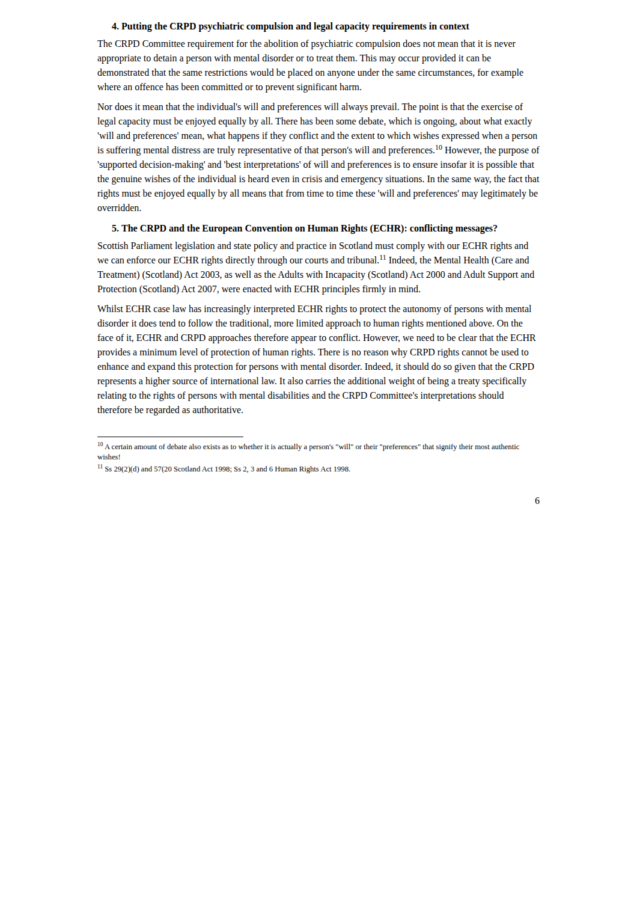Putting the CRPD psychiatric compulsion and legal capacity requirements in context
The CRPD Committee requirement for the abolition of psychiatric compulsion does not mean that it is never appropriate to detain a person with mental disorder or to treat them. This may occur provided it can be demonstrated that the same restrictions would be placed on anyone under the same circumstances, for example where an offence has been committed or to prevent significant harm.
Nor does it mean that the individual's will and preferences will always prevail. The point is that the exercise of legal capacity must be enjoyed equally by all. There has been some debate, which is ongoing, about what exactly 'will and preferences' mean, what happens if they conflict and the extent to which wishes expressed when a person is suffering mental distress are truly representative of that person's will and preferences.10 However, the purpose of 'supported decision-making' and 'best interpretations' of will and preferences is to ensure insofar it is possible that the genuine wishes of the individual is heard even in crisis and emergency situations. In the same way, the fact that rights must be enjoyed equally by all means that from time to time these 'will and preferences' may legitimately be overridden.
The CRPD and the European Convention on Human Rights (ECHR): conflicting messages?
Scottish Parliament legislation and state policy and practice in Scotland must comply with our ECHR rights and we can enforce our ECHR rights directly through our courts and tribunal.11 Indeed, the Mental Health (Care and Treatment) (Scotland) Act 2003, as well as the Adults with Incapacity (Scotland) Act 2000 and Adult Support and Protection (Scotland) Act 2007, were enacted with ECHR principles firmly in mind.
Whilst ECHR case law has increasingly interpreted ECHR rights to protect the autonomy of persons with mental disorder it does tend to follow the traditional, more limited approach to human rights mentioned above. On the face of it, ECHR and CRPD approaches therefore appear to conflict. However, we need to be clear that the ECHR provides a minimum level of protection of human rights. There is no reason why CRPD rights cannot be used to enhance and expand this protection for persons with mental disorder. Indeed, it should do so given that the CRPD represents a higher source of international law. It also carries the additional weight of being a treaty specifically relating to the rights of persons with mental disabilities and the CRPD Committee's interpretations should therefore be regarded as authoritative.
10 A certain amount of debate also exists as to whether it is actually a person's "will" or their "preferences" that signify their most authentic wishes!
11 Ss 29(2)(d) and 57(20 Scotland Act 1998; Ss 2, 3 and 6 Human Rights Act 1998.
6